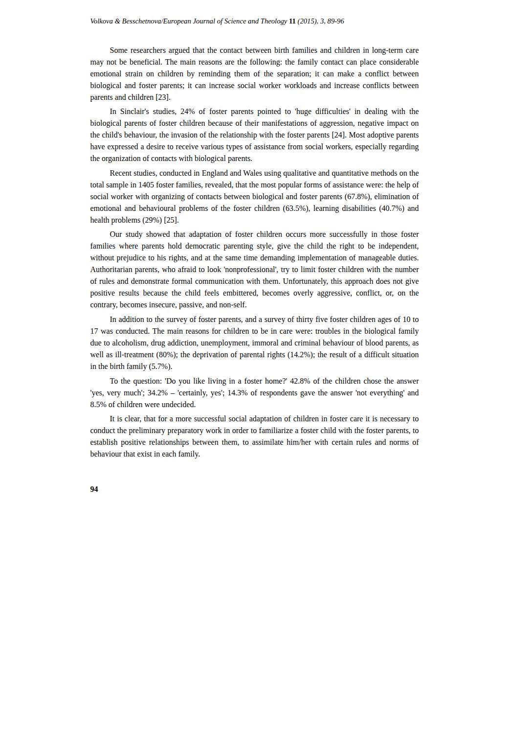Volkova & Besschetnova/European Journal of Science and Theology 11 (2015), 3, 89-96
Some researchers argued that the contact between birth families and children in long-term care may not be beneficial. The main reasons are the following: the family contact can place considerable emotional strain on children by reminding them of the separation; it can make a conflict between biological and foster parents; it can increase social worker workloads and increase conflicts between parents and children [23].
In Sinclair's studies, 24% of foster parents pointed to 'huge difficulties' in dealing with the biological parents of foster children because of their manifestations of aggression, negative impact on the child's behaviour, the invasion of the relationship with the foster parents [24]. Most adoptive parents have expressed a desire to receive various types of assistance from social workers, especially regarding the organization of contacts with biological parents.
Recent studies, conducted in England and Wales using qualitative and quantitative methods on the total sample in 1405 foster families, revealed, that the most popular forms of assistance were: the help of social worker with organizing of contacts between biological and foster parents (67.8%), elimination of emotional and behavioural problems of the foster children (63.5%), learning disabilities (40.7%) and health problems (29%) [25].
Our study showed that adaptation of foster children occurs more successfully in those foster families where parents hold democratic parenting style, give the child the right to be independent, without prejudice to his rights, and at the same time demanding implementation of manageable duties. Authoritarian parents, who afraid to look 'nonprofessional', try to limit foster children with the number of rules and demonstrate formal communication with them. Unfortunately, this approach does not give positive results because the child feels embittered, becomes overly aggressive, conflict, or, on the contrary, becomes insecure, passive, and non-self.
In addition to the survey of foster parents, and a survey of thirty five foster children ages of 10 to 17 was conducted. The main reasons for children to be in care were: troubles in the biological family due to alcoholism, drug addiction, unemployment, immoral and criminal behaviour of blood parents, as well as ill-treatment (80%); the deprivation of parental rights (14.2%); the result of a difficult situation in the birth family (5.7%).
To the question: 'Do you like living in a foster home?' 42.8% of the children chose the answer 'yes, very much'; 34.2% – 'certainly, yes'; 14.3% of respondents gave the answer 'not everything' and 8.5% of children were undecided.
It is clear, that for a more successful social adaptation of children in foster care it is necessary to conduct the preliminary preparatory work in order to familiarize a foster child with the foster parents, to establish positive relationships between them, to assimilate him/her with certain rules and norms of behaviour that exist in each family.
94